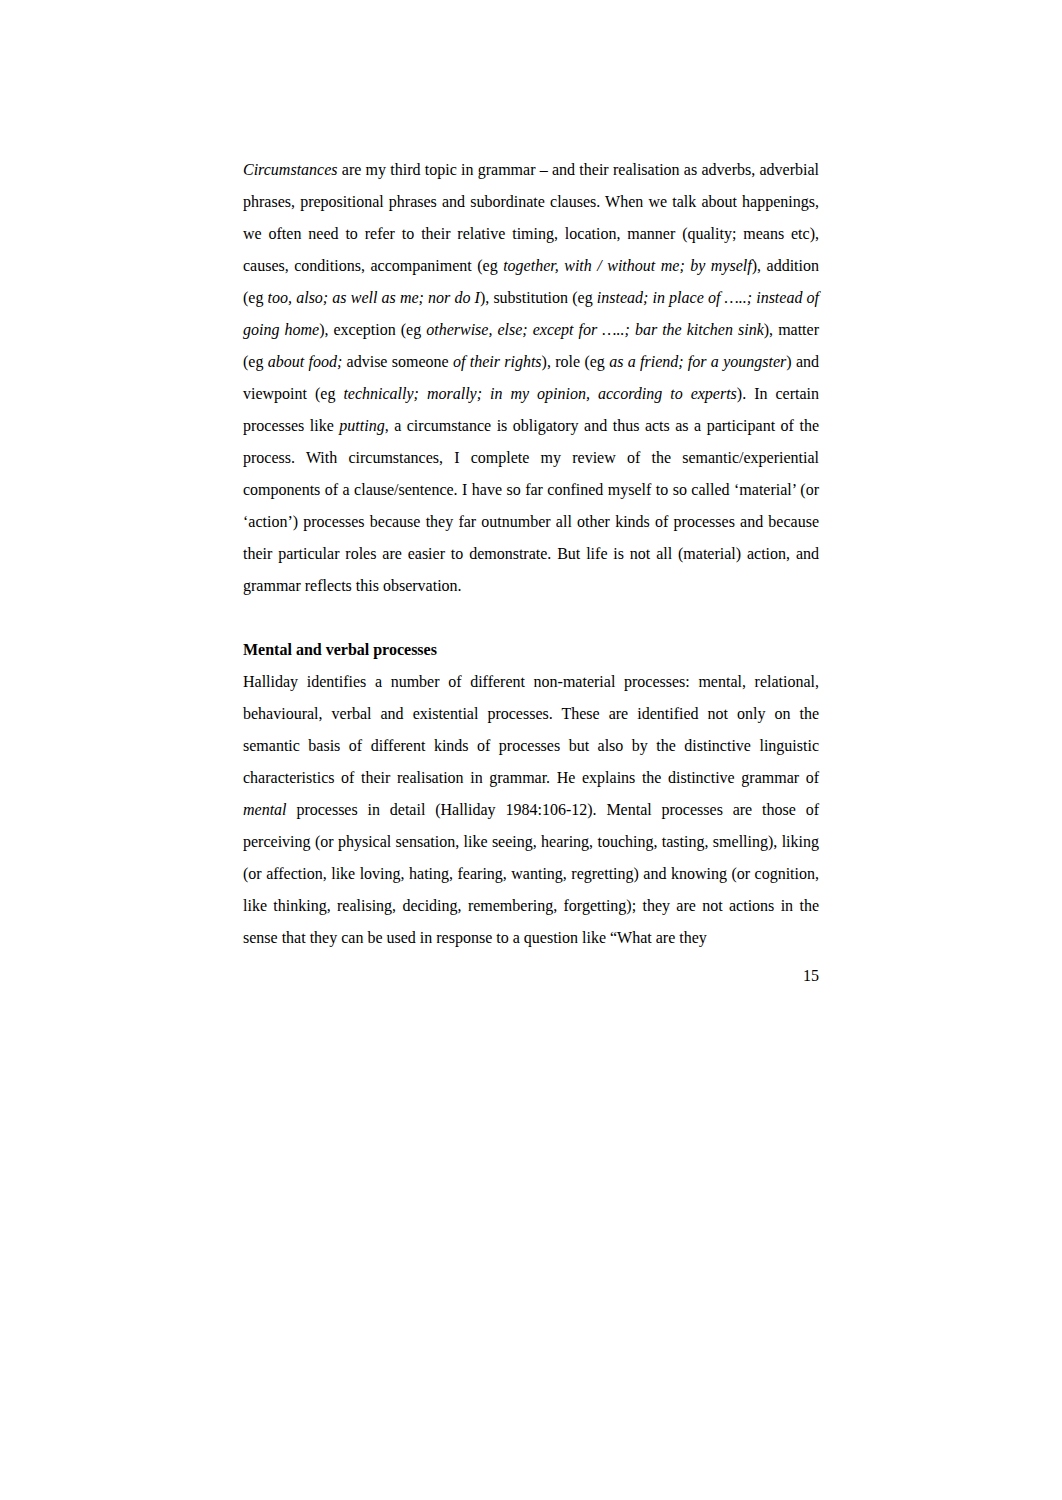Circumstances are my third topic in grammar – and their realisation as adverbs, adverbial phrases, prepositional phrases and subordinate clauses. When we talk about happenings, we often need to refer to their relative timing, location, manner (quality; means etc), causes, conditions, accompaniment (eg together, with / without me; by myself), addition (eg too, also; as well as me; nor do I), substitution (eg instead; in place of …..; instead of going home), exception (eg otherwise, else; except for …..; bar the kitchen sink), matter (eg about food; advise someone of their rights), role (eg as a friend; for a youngster) and viewpoint (eg technically; morally; in my opinion, according to experts). In certain processes like putting, a circumstance is obligatory and thus acts as a participant of the process. With circumstances, I complete my review of the semantic/experiential components of a clause/sentence. I have so far confined myself to so called ‘material’ (or ‘action’) processes because they far outnumber all other kinds of processes and because their particular roles are easier to demonstrate. But life is not all (material) action, and grammar reflects this observation.
Mental and verbal processes
Halliday identifies a number of different non-material processes: mental, relational, behavioural, verbal and existential processes. These are identified not only on the semantic basis of different kinds of processes but also by the distinctive linguistic characteristics of their realisation in grammar. He explains the distinctive grammar of mental processes in detail (Halliday 1984:106-12). Mental processes are those of perceiving (or physical sensation, like seeing, hearing, touching, tasting, smelling), liking (or affection, like loving, hating, fearing, wanting, regretting) and knowing (or cognition, like thinking, realising, deciding, remembering, forgetting); they are not actions in the sense that they can be used in response to a question like “What are they
15